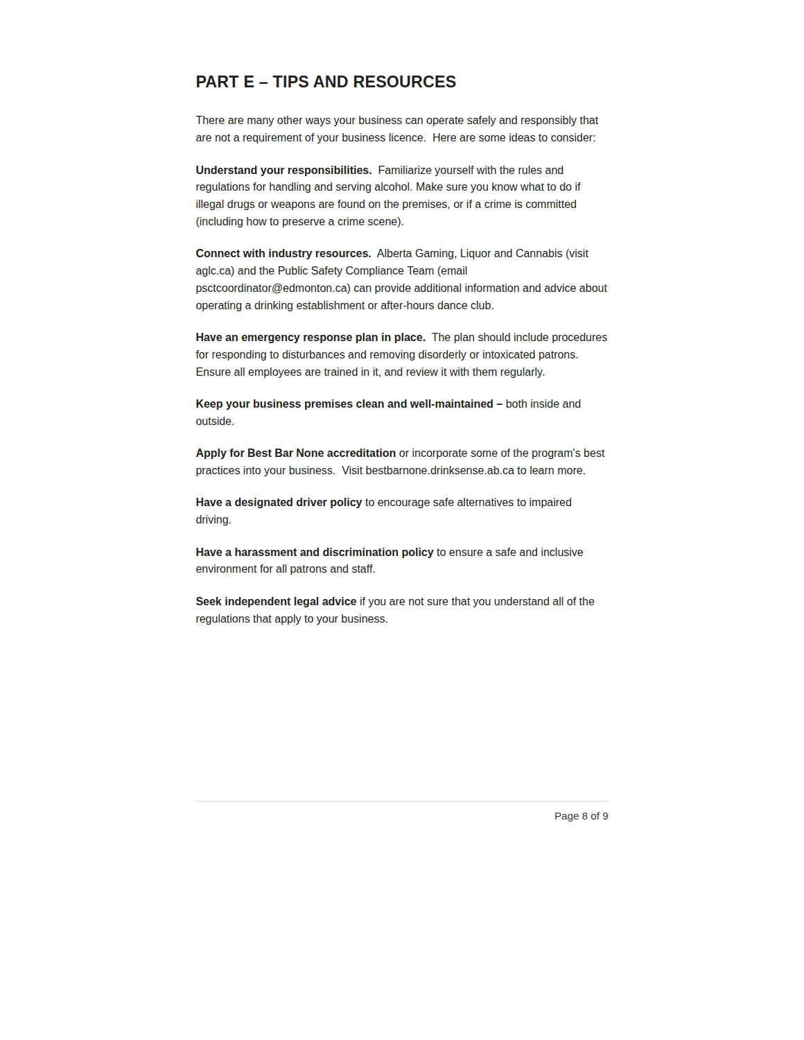PART E – TIPS AND RESOURCES
There are many other ways your business can operate safely and responsibly that are not a requirement of your business licence. Here are some ideas to consider:
Understand your responsibilities. Familiarize yourself with the rules and regulations for handling and serving alcohol. Make sure you know what to do if illegal drugs or weapons are found on the premises, or if a crime is committed (including how to preserve a crime scene).
Connect with industry resources. Alberta Gaming, Liquor and Cannabis (visit aglc.ca) and the Public Safety Compliance Team (email psctcoordinator@edmonton.ca) can provide additional information and advice about operating a drinking establishment or after-hours dance club.
Have an emergency response plan in place. The plan should include procedures for responding to disturbances and removing disorderly or intoxicated patrons. Ensure all employees are trained in it, and review it with them regularly.
Keep your business premises clean and well-maintained – both inside and outside.
Apply for Best Bar None accreditation or incorporate some of the program's best practices into your business. Visit bestbarnone.drinksense.ab.ca to learn more.
Have a designated driver policy to encourage safe alternatives to impaired driving.
Have a harassment and discrimination policy to ensure a safe and inclusive environment for all patrons and staff.
Seek independent legal advice if you are not sure that you understand all of the regulations that apply to your business.
Page 8 of 9